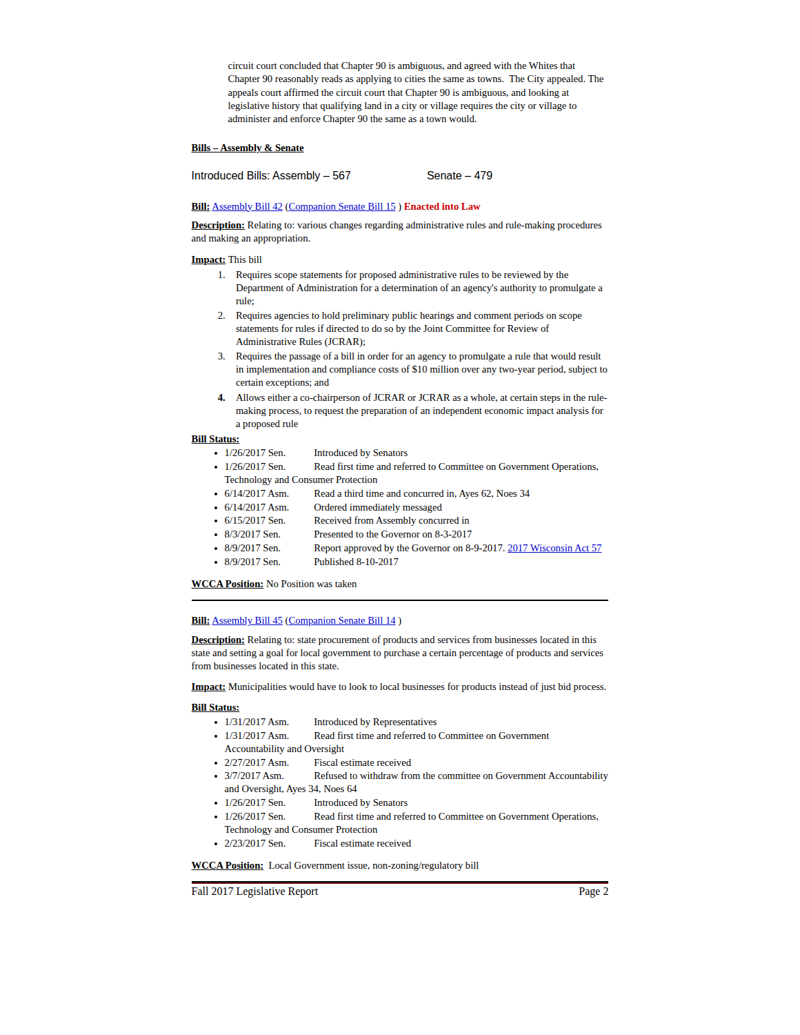circuit court concluded that Chapter 90 is ambiguous, and agreed with the Whites that Chapter 90 reasonably reads as applying to cities the same as towns. The City appealed. The appeals court affirmed the circuit court that Chapter 90 is ambiguous, and looking at legislative history that qualifying land in a city or village requires the city or village to administer and enforce Chapter 90 the same as a town would.
Bills – Assembly & Senate
Introduced Bills: Assembly – 567 Senate – 479
Bill: Assembly Bill 42 (Companion Senate Bill 15 ) Enacted into Law
Description: Relating to: various changes regarding administrative rules and rule-making procedures and making an appropriation.
Impact: This bill
Requires scope statements for proposed administrative rules to be reviewed by the Department of Administration for a determination of an agency's authority to promulgate a rule;
Requires agencies to hold preliminary public hearings and comment periods on scope statements for rules if directed to do so by the Joint Committee for Review of Administrative Rules (JCRAR);
Requires the passage of a bill in order for an agency to promulgate a rule that would result in implementation and compliance costs of $10 million over any two-year period, subject to certain exceptions; and
Allows either a co-chairperson of JCRAR or JCRAR as a whole, at certain steps in the rule-making process, to request the preparation of an independent economic impact analysis for a proposed rule
Bill Status:
1/26/2017 Sen. Introduced by Senators
1/26/2017 Sen. Read first time and referred to Committee on Government Operations, Technology and Consumer Protection
6/14/2017 Asm. Read a third time and concurred in, Ayes 62, Noes 34
6/14/2017 Asm. Ordered immediately messaged
6/15/2017 Sen. Received from Assembly concurred in
8/3/2017 Sen. Presented to the Governor on 8-3-2017
8/9/2017 Sen. Report approved by the Governor on 8-9-2017. 2017 Wisconsin Act 57
8/9/2017 Sen. Published 8-10-2017
WCCA Position: No Position was taken
Bill: Assembly Bill 45 (Companion Senate Bill 14 )
Description: Relating to: state procurement of products and services from businesses located in this state and setting a goal for local government to purchase a certain percentage of products and services from businesses located in this state.
Impact: Municipalities would have to look to local businesses for products instead of just bid process.
Bill Status:
1/31/2017 Asm. Introduced by Representatives
1/31/2017 Asm. Read first time and referred to Committee on Government Accountability and Oversight
2/27/2017 Asm. Fiscal estimate received
3/7/2017 Asm. Refused to withdraw from the committee on Government Accountability and Oversight, Ayes 34, Noes 64
1/26/2017 Sen. Introduced by Senators
1/26/2017 Sen. Read first time and referred to Committee on Government Operations, Technology and Consumer Protection
2/23/2017 Sen. Fiscal estimate received
WCCA Position: Local Government issue, non-zoning/regulatory bill
Fall 2017 Legislative Report Page 2